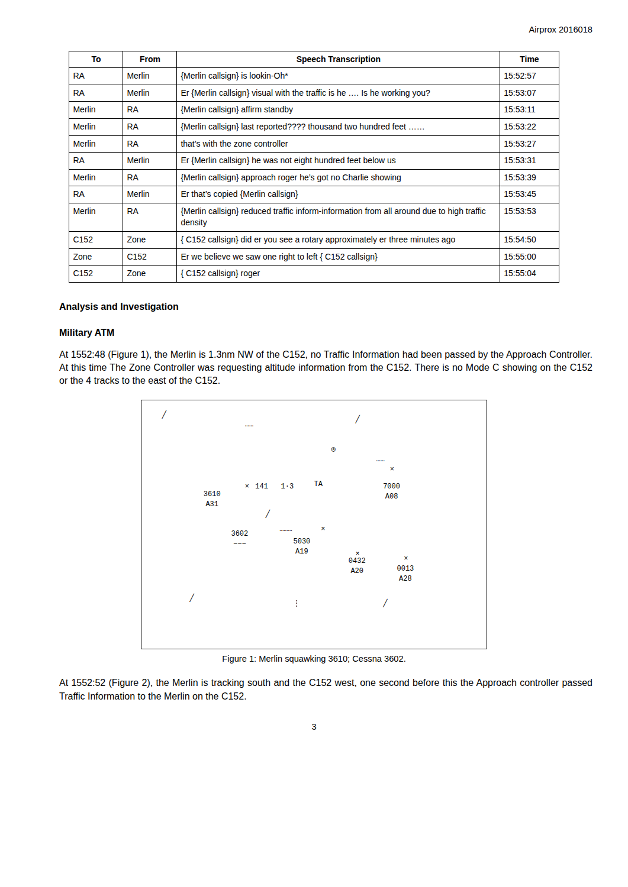Airprox 2016018
| To | From | Speech Transcription | Time |
| --- | --- | --- | --- |
| RA | Merlin | {Merlin callsign} is lookin-Oh* | 15:52:57 |
| RA | Merlin | Er {Merlin callsign} visual with the traffic is he …. Is he working you? | 15:53:07 |
| Merlin | RA | {Merlin callsign} affirm standby | 15:53:11 |
| Merlin | RA | {Merlin callsign} last reported???? thousand two hundred feet …… | 15:53:22 |
| Merlin | RA | that’s with the zone controller | 15:53:27 |
| RA | Merlin | Er {Merlin callsign} he was not eight hundred feet below us | 15:53:31 |
| Merlin | RA | {Merlin callsign} approach roger he’s got no Charlie showing | 15:53:39 |
| RA | Merlin | Er that’s copied {Merlin callsign} | 15:53:45 |
| Merlin | RA | {Merlin callsign} reduced traffic inform-information from all around due to high traffic density | 15:53:53 |
| C152 | Zone | { C152 callsign} did er you see a rotary approximately er three minutes ago | 15:54:50 |
| Zone | C152 | Er we believe we saw one right to left { C152 callsign} | 15:55:00 |
| C152 | Zone | { C152 callsign} roger | 15:55:04 |
Analysis and Investigation
Military ATM
At 1552:48 (Figure 1), the Merlin is 1.3nm NW of the C152, no Traffic Information had been passed by the Approach Controller. At this time The Zone Controller was requesting altitude information from the C152. There is no Mode C showing on the C152 or the 4 tracks to the east of the C152.
╱ …… ╱ ◎ …… × TA 7000 A08 × 141 1·3 3610 A31 ╱ 3602 −−− ……… × 5030 A19 × 0432 A20 × 0013 A28 ╱ ⋮ ╱
Figure 1: Merlin squawking 3610; Cessna 3602.
At 1552:52 (Figure 2), the Merlin is tracking south and the C152 west, one second before this the Approach controller passed Traffic Information to the Merlin on the C152.
3